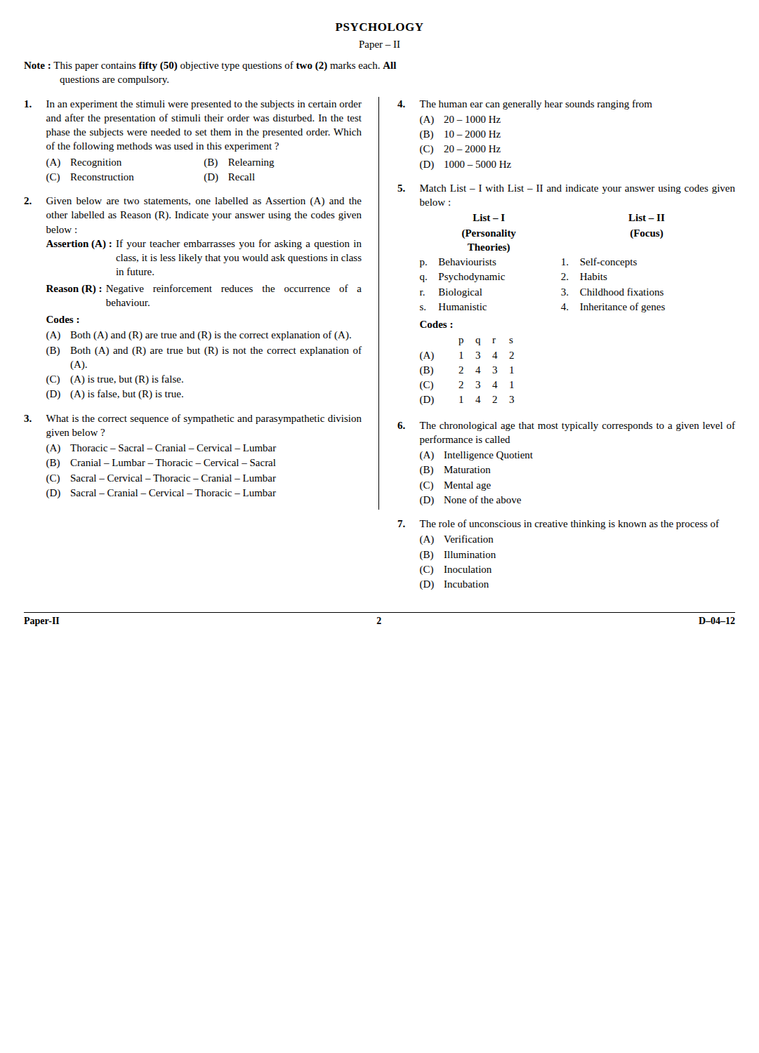PSYCHOLOGY
Paper – II
Note : This paper contains fifty (50) objective type questions of two (2) marks each. All questions are compulsory.
1.
In an experiment the stimuli were presented to the subjects in certain order and after the presentation of stimuli their order was disturbed. In the test phase the subjects were needed to set them in the presented order. Which of the following methods was used in this experiment ?
(A) Recognition
(B) Relearning
(C) Reconstruction
(D) Recall
2.
Given below are two statements, one labelled as Assertion (A) and the other labelled as Reason (R). Indicate your answer using the codes given below :
Assertion (A) : If your teacher embarrasses you for asking a question in class, it is less likely that you would ask questions in class in future.
Reason (R) : Negative reinforcement reduces the occurrence of a behaviour.
Codes :
(A) Both (A) and (R) are true and (R) is the correct explanation of (A).
(B) Both (A) and (R) are true but (R) is not the correct explanation of (A).
(C)(A) is true, but (R) is false.
(D)(A) is false, but (R) is true.
3.
What is the correct sequence of sympathetic and parasympathetic division given below ?
(A) Thoracic – Sacral – Cranial – Cervical – Lumbar
(B) Cranial – Lumbar – Thoracic – Cervical – Sacral
(C) Sacral – Cervical – Thoracic – Cranial – Lumbar
(D) Sacral – Cranial – Cervical – Thoracic – Lumbar
4.
The human ear can generally hear sounds ranging from
(A) 20 – 1000 Hz
(B) 10 – 2000 Hz
(C) 20 – 2000 Hz
(D) 1000 – 5000 Hz
5.
Match List – I with List – II and indicate your answer using codes given below :
| List – I | List – II |
| --- | --- |
| (Personality Theories) | (Focus) |
| p. | Behaviourists | 1. | Self-concepts |
| q. | Psychodynamic | 2. | Habits |
| r. | Biological | 3. | Childhood fixations |
| s. | Humanistic | 4. | Inheritance of genes |
Codes :
| | p | q | r | s |
| --- | --- | --- | --- | --- |
| (A) | 1 | 3 | 4 | 2 |
| (B) | 2 | 4 | 3 | 1 |
| (C) | 2 | 3 | 4 | 1 |
| (D) | 1 | 4 | 2 | 3 |
6.
The chronological age that most typically corresponds to a given level of performance is called
(A) Intelligence Quotient
(B) Maturation
(C) Mental age
(D) None of the above
7.
The role of unconscious in creative thinking is known as the process of
(A) Verification
(B) Illumination
(C) Inoculation
(D) Incubation
Paper-II 2 D–04–12